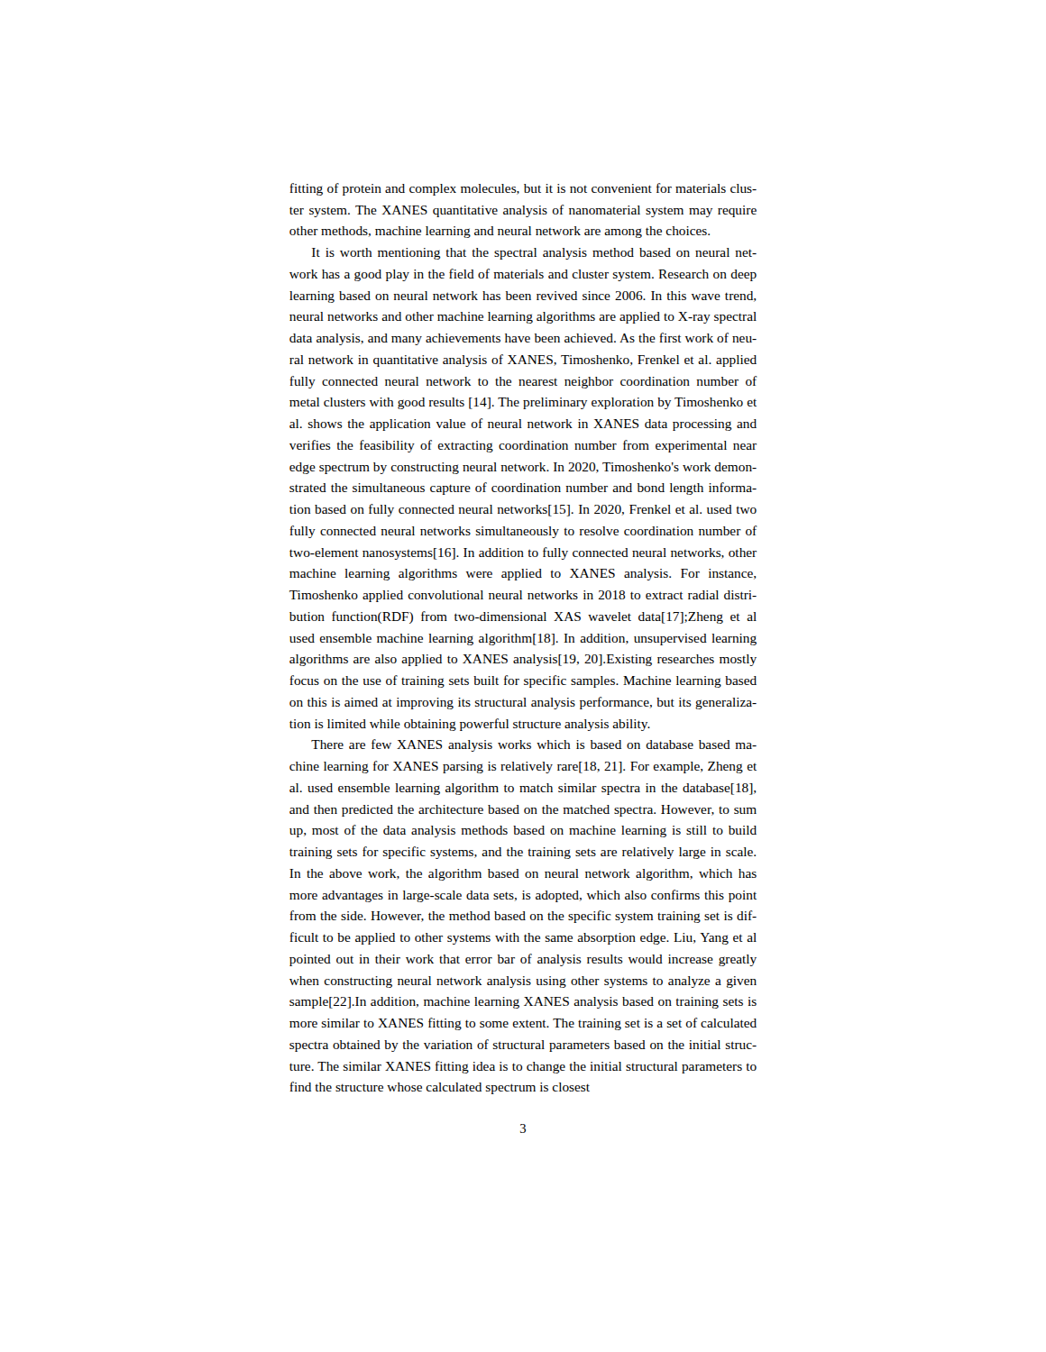fitting of protein and complex molecules, but it is not convenient for materials cluster system. The XANES quantitative analysis of nanomaterial system may require other methods, machine learning and neural network are among the choices.
It is worth mentioning that the spectral analysis method based on neural network has a good play in the field of materials and cluster system. Research on deep learning based on neural network has been revived since 2006. In this wave trend, neural networks and other machine learning algorithms are applied to X-ray spectral data analysis, and many achievements have been achieved. As the first work of neural network in quantitative analysis of XANES, Timoshenko, Frenkel et al. applied fully connected neural network to the nearest neighbor coordination number of metal clusters with good results [14]. The preliminary exploration by Timoshenko et al. shows the application value of neural network in XANES data processing and verifies the feasibility of extracting coordination number from experimental near edge spectrum by constructing neural network. In 2020, Timoshenko's work demonstrated the simultaneous capture of coordination number and bond length information based on fully connected neural networks[15]. In 2020, Frenkel et al. used two fully connected neural networks simultaneously to resolve coordination number of two-element nanosystems[16]. In addition to fully connected neural networks, other machine learning algorithms were applied to XANES analysis. For instance, Timoshenko applied convolutional neural networks in 2018 to extract radial distribution function(RDF) from two-dimensional XAS wavelet data[17];Zheng et al used ensemble machine learning algorithm[18]. In addition, unsupervised learning algorithms are also applied to XANES analysis[19, 20].Existing researches mostly focus on the use of training sets built for specific samples. Machine learning based on this is aimed at improving its structural analysis performance, but its generalization is limited while obtaining powerful structure analysis ability.
There are few XANES analysis works which is based on database based machine learning for XANES parsing is relatively rare[18, 21]. For example, Zheng et al. used ensemble learning algorithm to match similar spectra in the database[18], and then predicted the architecture based on the matched spectra. However, to sum up, most of the data analysis methods based on machine learning is still to build training sets for specific systems, and the training sets are relatively large in scale. In the above work, the algorithm based on neural network algorithm, which has more advantages in large-scale data sets, is adopted, which also confirms this point from the side. However, the method based on the specific system training set is difficult to be applied to other systems with the same absorption edge. Liu, Yang et al pointed out in their work that error bar of analysis results would increase greatly when constructing neural network analysis using other systems to analyze a given sample[22].In addition, machine learning XANES analysis based on training sets is more similar to XANES fitting to some extent. The training set is a set of calculated spectra obtained by the variation of structural parameters based on the initial structure. The similar XANES fitting idea is to change the initial structural parameters to find the structure whose calculated spectrum is closest
3